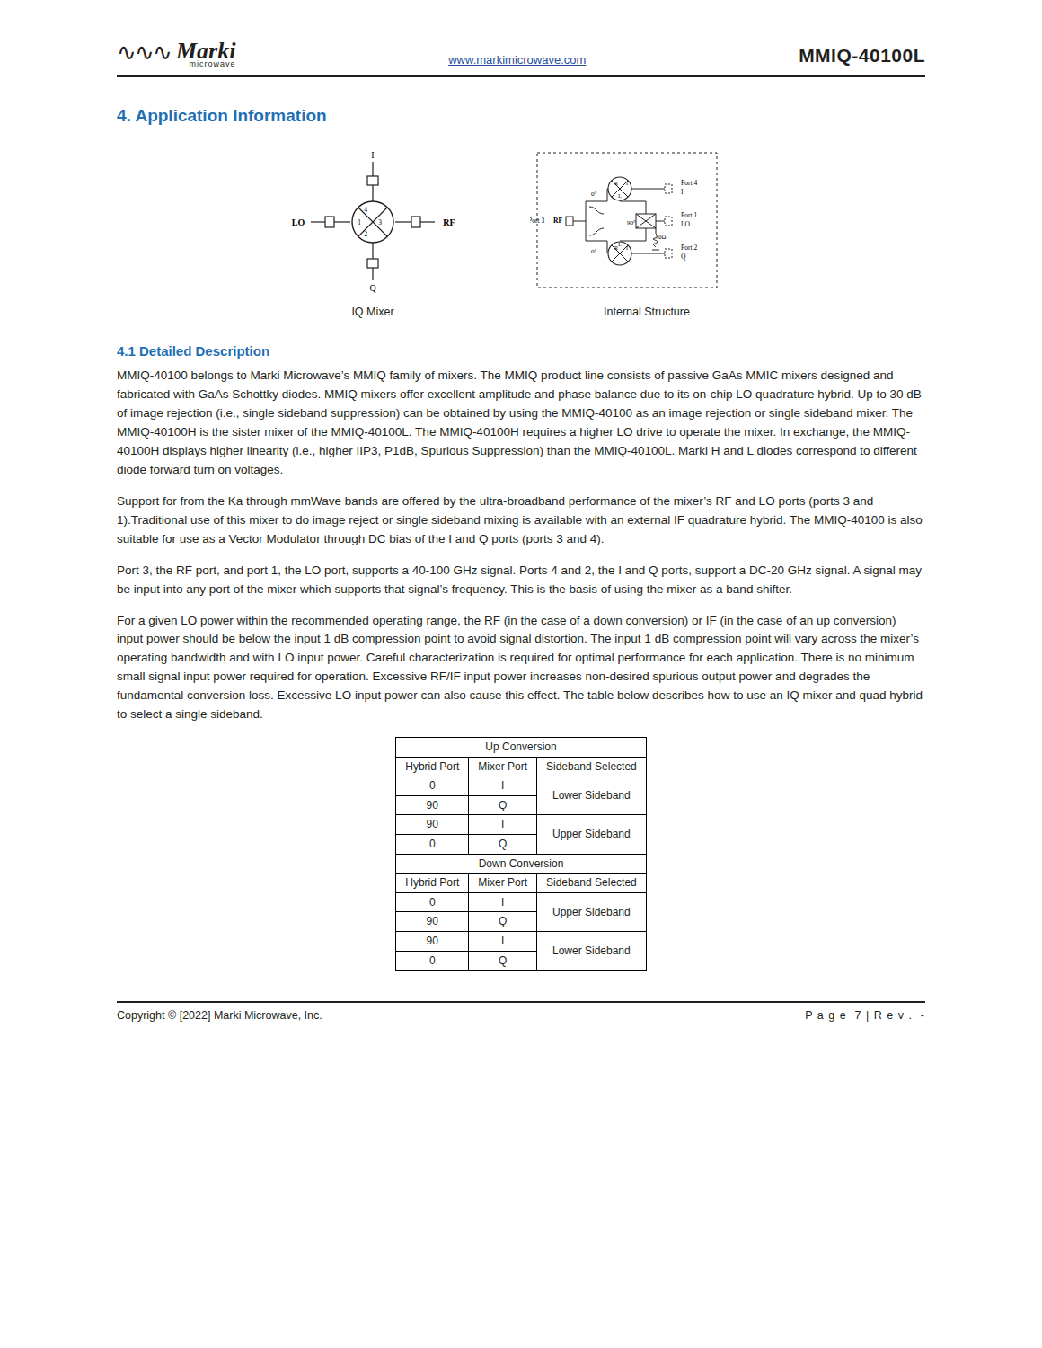∿∿∿ Marki microwave
www.markimicrowave.com
MMIQ-40100L
4. Application Information
I Q LO RF 4 1 2 3
IQ Mixer
Port 3 RF 0° 0° R I L Port 4 I R I L Port 2 Q 90° Port 1 LO 50Ω
Internal Structure
4.1 Detailed Description
MMIQ-40100 belongs to Marki Microwave’s MMIQ family of mixers. The MMIQ product line consists of passive GaAs MMIC mixers designed and fabricated with GaAs Schottky diodes. MMIQ mixers offer excellent amplitude and phase balance due to its on-chip LO quadrature hybrid. Up to 30 dB of image rejection (i.e., single sideband suppression) can be obtained by using the MMIQ-40100 as an image rejection or single sideband mixer. The MMIQ-40100H is the sister mixer of the MMIQ-40100L. The MMIQ-40100H requires a higher LO drive to operate the mixer. In exchange, the MMIQ-40100H displays higher linearity (i.e., higher IIP3, P1dB, Spurious Suppression) than the MMIQ-40100L. Marki H and L diodes correspond to different diode forward turn on voltages.
Support for from the Ka through mmWave bands are offered by the ultra-broadband performance of the mixer’s RF and LO ports (ports 3 and 1).Traditional use of this mixer to do image reject or single sideband mixing is available with an external IF quadrature hybrid. The MMIQ-40100 is also suitable for use as a Vector Modulator through DC bias of the I and Q ports (ports 3 and 4).
Port 3, the RF port, and port 1, the LO port, supports a 40-100 GHz signal. Ports 4 and 2, the I and Q ports, support a DC-20 GHz signal. A signal may be input into any port of the mixer which supports that signal’s frequency. This is the basis of using the mixer as a band shifter.
For a given LO power within the recommended operating range, the RF (in the case of a down conversion) or IF (in the case of an up conversion) input power should be below the input 1 dB compression point to avoid signal distortion. The input 1 dB compression point will vary across the mixer’s operating bandwidth and with LO input power. Careful characterization is required for optimal performance for each application. There is no minimum small signal input power required for operation. Excessive RF/IF input power increases non-desired spurious output power and degrades the fundamental conversion loss. Excessive LO input power can also cause this effect. The table below describes how to use an IQ mixer and quad hybrid to select a single sideband.
| Up Conversion |
| Hybrid Port | Mixer Port | Sideband Selected |
| 0 | I | Lower Sideband |
| 90 | Q |
| 90 | I | Upper Sideband |
| 0 | Q |
| Down Conversion |
| Hybrid Port | Mixer Port | Sideband Selected |
| 0 | I | Upper Sideband |
| 90 | Q |
| 90 | I | Lower Sideband |
| 0 | Q |
Copyright © [2022] Marki Microwave, Inc.
P a g e 7 | R e v . -